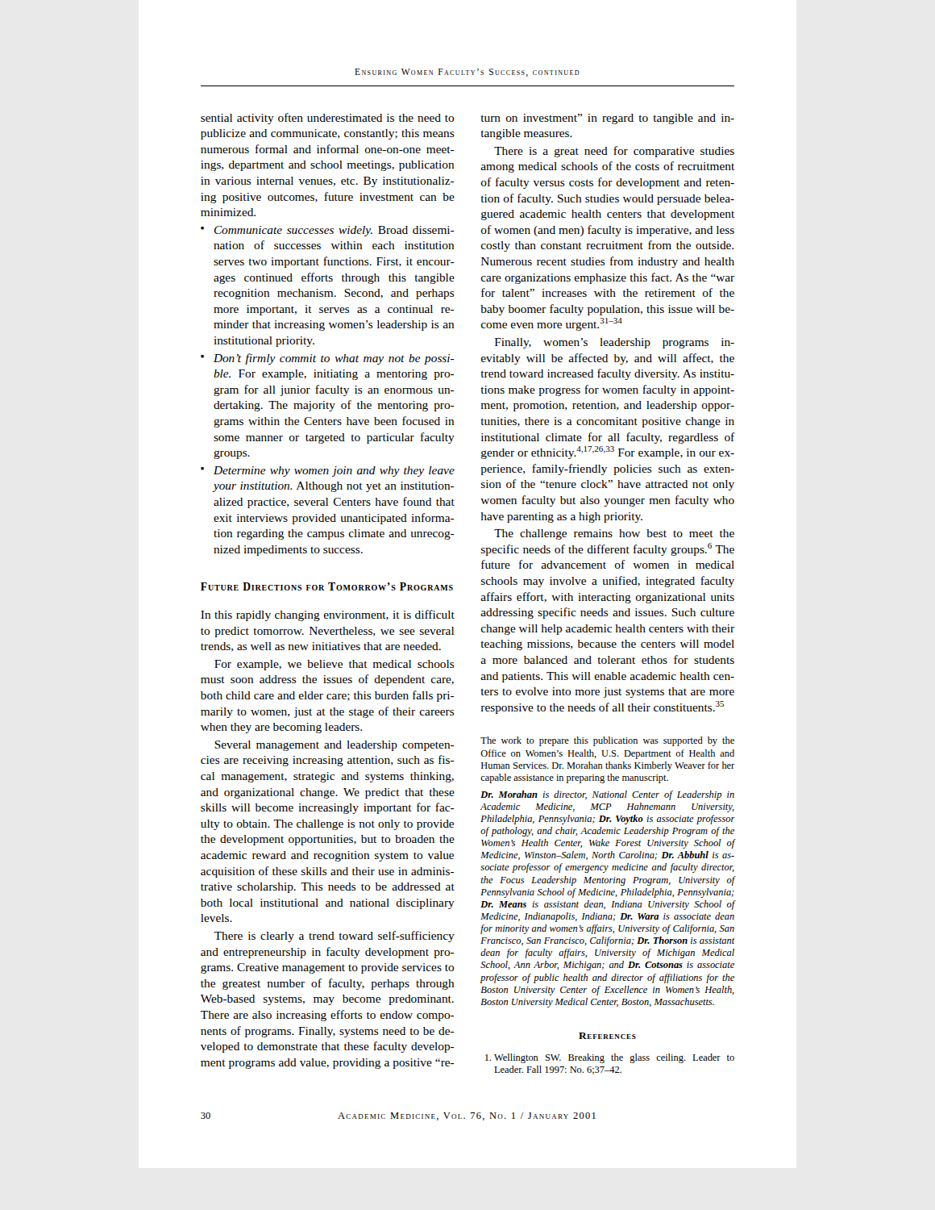Ensuring Women Faculty’s Success, continued
sential activity often underestimated is the need to publicize and communicate, constantly; this means numerous formal and informal one-on-one meetings, department and school meetings, publication in various internal venues, etc. By institutionalizing positive outcomes, future investment can be minimized.
Communicate successes widely. Broad dissemination of successes within each institution serves two important functions. First, it encourages continued efforts through this tangible recognition mechanism. Second, and perhaps more important, it serves as a continual reminder that increasing women’s leadership is an institutional priority.
Don’t firmly commit to what may not be possible. For example, initiating a mentoring program for all junior faculty is an enormous undertaking. The majority of the mentoring programs within the Centers have been focused in some manner or targeted to particular faculty groups.
Determine why women join and why they leave your institution. Although not yet an institutionalized practice, several Centers have found that exit interviews provided unanticipated information regarding the campus climate and unrecognized impediments to success.
Future Directions for Tomorrow’s Programs
In this rapidly changing environment, it is difficult to predict tomorrow. Nevertheless, we see several trends, as well as new initiatives that are needed.
For example, we believe that medical schools must soon address the issues of dependent care, both child care and elder care; this burden falls primarily to women, just at the stage of their careers when they are becoming leaders.
Several management and leadership competencies are receiving increasing attention, such as fiscal management, strategic and systems thinking, and organizational change. We predict that these skills will become increasingly important for faculty to obtain. The challenge is not only to provide the development opportunities, but to broaden the academic reward and recognition system to value acquisition of these skills and their use in administrative scholarship. This needs to be addressed at both local institutional and national disciplinary levels.
There is clearly a trend toward self-sufficiency and entrepreneurship in faculty development programs. Creative management to provide services to the greatest number of faculty, perhaps through Web-based systems, may become predominant. There are also increasing efforts to endow components of programs. Finally, systems need to be developed to demonstrate that these faculty development programs add value, providing a positive “return on investment” in regard to tangible and intangible measures.
There is a great need for comparative studies among medical schools of the costs of recruitment of faculty versus costs for development and retention of faculty. Such studies would persuade beleaguered academic health centers that development of women (and men) faculty is imperative, and less costly than constant recruitment from the outside. Numerous recent studies from industry and health care organizations emphasize this fact. As the “war for talent” increases with the retirement of the baby boomer faculty population, this issue will become even more urgent.31–34
Finally, women’s leadership programs inevitably will be affected by, and will affect, the trend toward increased faculty diversity. As institutions make progress for women faculty in appointment, promotion, retention, and leadership opportunities, there is a concomitant positive change in institutional climate for all faculty, regardless of gender or ethnicity.4,17,26,33 For example, in our experience, family-friendly policies such as extension of the “tenure clock” have attracted not only women faculty but also younger men faculty who have parenting as a high priority.
The challenge remains how best to meet the specific needs of the different faculty groups.6 The future for advancement of women in medical schools may involve a unified, integrated faculty affairs effort, with interacting organizational units addressing specific needs and issues. Such culture change will help academic health centers with their teaching missions, because the centers will model a more balanced and tolerant ethos for students and patients. This will enable academic health centers to evolve into more just systems that are more responsive to the needs of all their constituents.35
The work to prepare this publication was supported by the Office on Women’s Health, U.S. Department of Health and Human Services. Dr. Morahan thanks Kimberly Weaver for her capable assistance in preparing the manuscript.
Dr. Morahan is director, National Center of Leadership in Academic Medicine, MCP Hahnemann University, Philadelphia, Pennsylvania; Dr. Voytko is associate professor of pathology, and chair, Academic Leadership Program of the Women’s Health Center, Wake Forest University School of Medicine, Winston–Salem, North Carolina; Dr. Abbuhl is associate professor of emergency medicine and faculty director, the Focus Leadership Mentoring Program, University of Pennsylvania School of Medicine, Philadelphia, Pennsylvania; Dr. Means is assistant dean, Indiana University School of Medicine, Indianapolis, Indiana; Dr. Wara is associate dean for minority and women’s affairs, University of California, San Francisco, San Francisco, California; Dr. Thorson is assistant dean for faculty affairs, University of Michigan Medical School, Ann Arbor, Michigan; and Dr. Cotsonas is associate professor of public health and director of affiliations for the Boston University Center of Excellence in Women’s Health, Boston University Medical Center, Boston, Massachusetts.
References
Wellington SW. Breaking the glass ceiling. Leader to Leader. Fall 1997: No. 6;37–42.
30
Academic Medicine, Vol. 76, No. 1 / January 2001